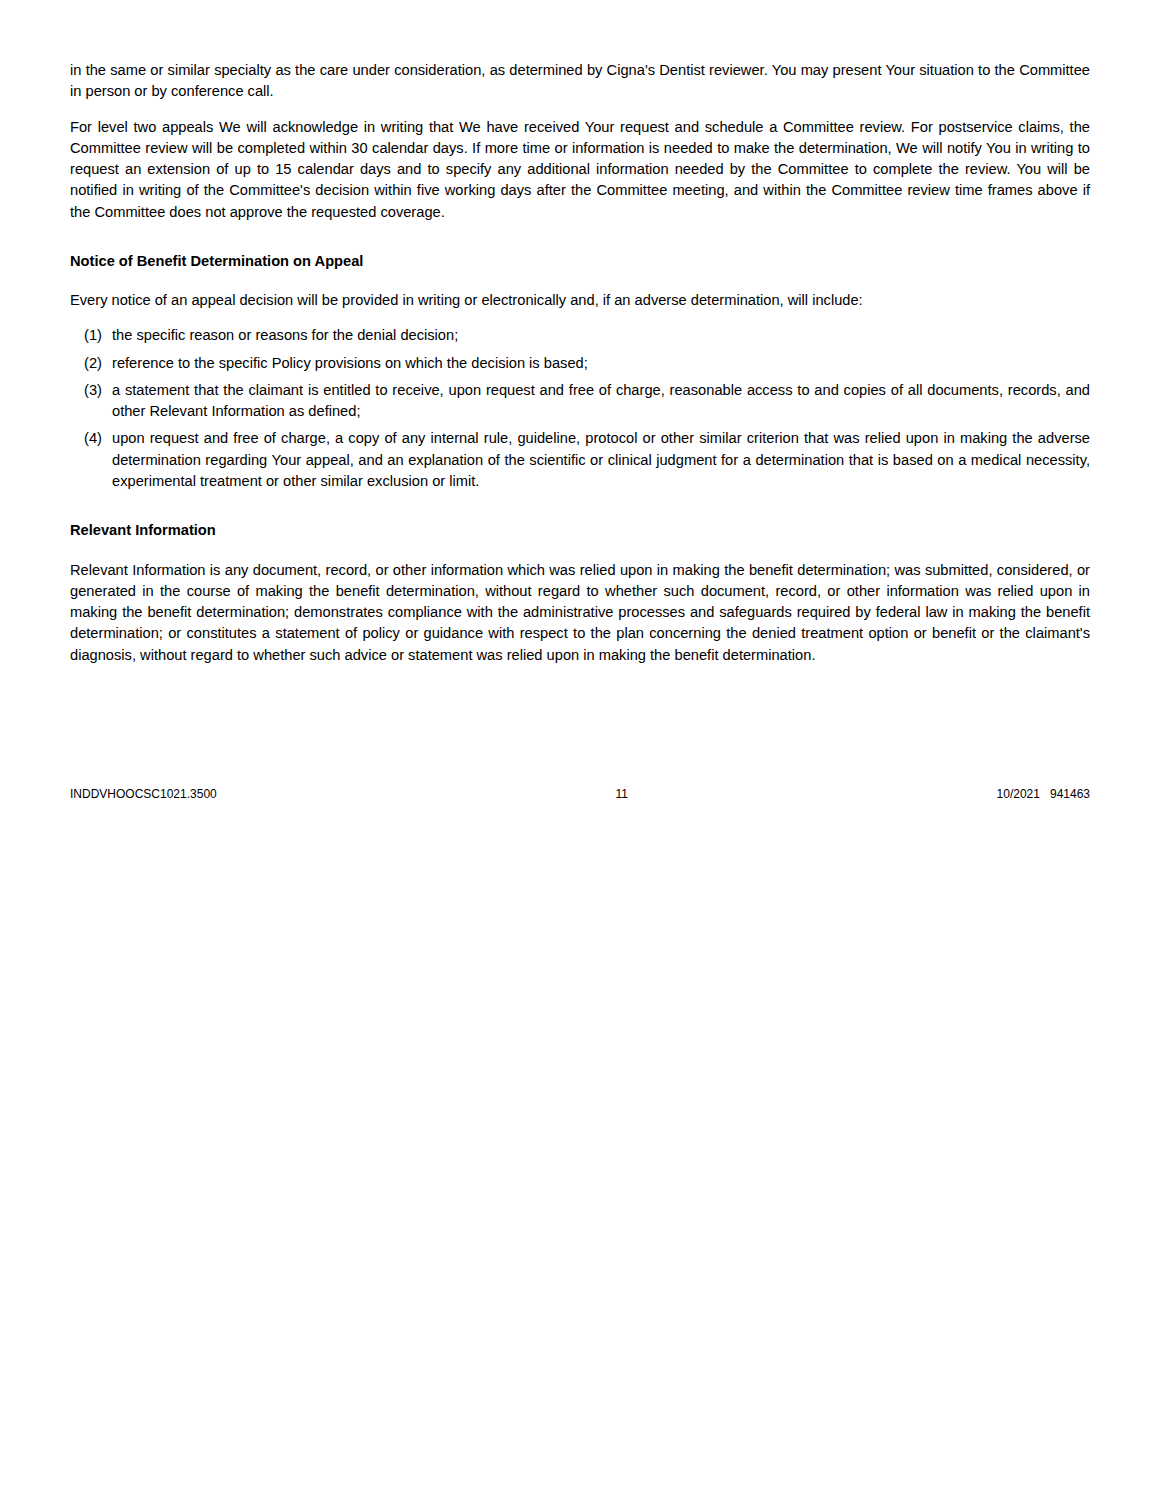in the same or similar specialty as the care under consideration, as determined by Cigna's Dentist reviewer. You may present Your situation to the Committee in person or by conference call.
For level two appeals We will acknowledge in writing that We have received Your request and schedule a Committee review. For postservice claims, the Committee review will be completed within 30 calendar days. If more time or information is needed to make the determination, We will notify You in writing to request an extension of up to 15 calendar days and to specify any additional information needed by the Committee to complete the review. You will be notified in writing of the Committee's decision within five working days after the Committee meeting, and within the Committee review time frames above if the Committee does not approve the requested coverage.
Notice of Benefit Determination on Appeal
Every notice of an appeal decision will be provided in writing or electronically and, if an adverse determination, will include:
(1) the specific reason or reasons for the denial decision;
(2) reference to the specific Policy provisions on which the decision is based;
(3) a statement that the claimant is entitled to receive, upon request and free of charge, reasonable access to and copies of all documents, records, and other Relevant Information as defined;
(4) upon request and free of charge, a copy of any internal rule, guideline, protocol or other similar criterion that was relied upon in making the adverse determination regarding Your appeal, and an explanation of the scientific or clinical judgment for a determination that is based on a medical necessity, experimental treatment or other similar exclusion or limit.
Relevant Information
Relevant Information is any document, record, or other information which was relied upon in making the benefit determination; was submitted, considered, or generated in the course of making the benefit determination, without regard to whether such document, record, or other information was relied upon in making the benefit determination; demonstrates compliance with the administrative processes and safeguards required by federal law in making the benefit determination; or constitutes a statement of policy or guidance with respect to the plan concerning the denied treatment option or benefit or the claimant's diagnosis, without regard to whether such advice or statement was relied upon in making the benefit determination.
INDDVHOOCSC1021.3500
11
10/2021 941463